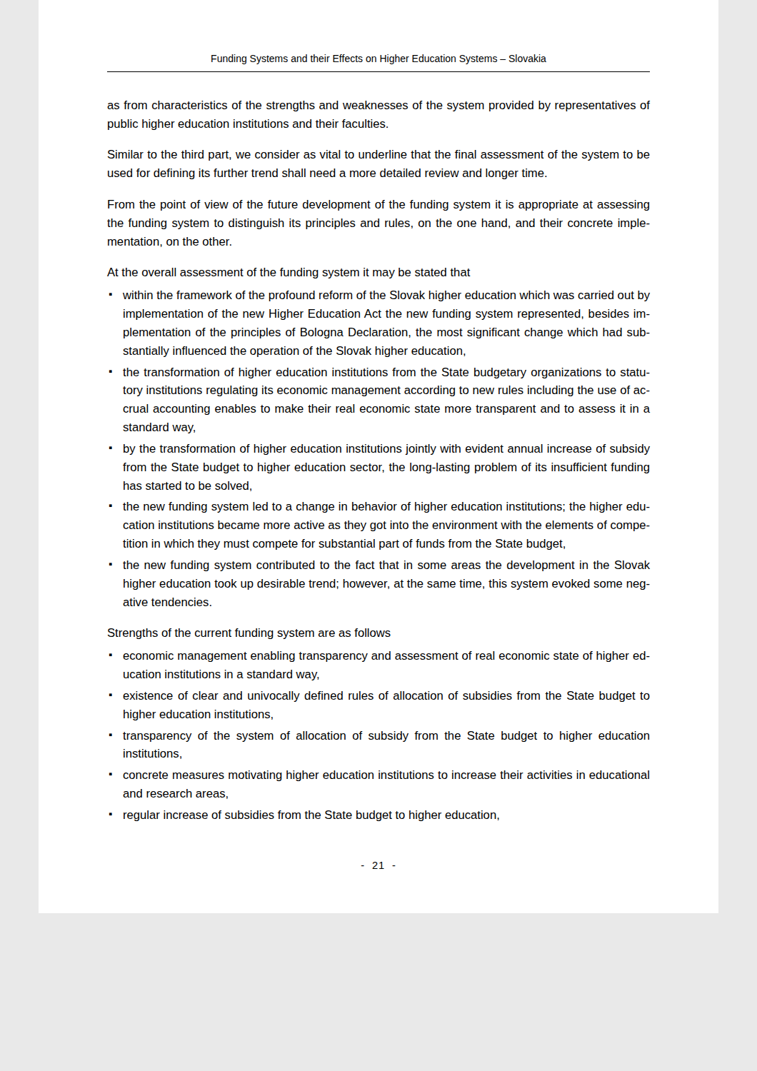Funding Systems and their Effects on Higher Education Systems – Slovakia
as from characteristics of the strengths and weaknesses of the system provided by representatives of public higher education institutions and their faculties.
Similar to the third part, we consider as vital to underline that the final assessment of the system to be used for defining its further trend shall need a more detailed review and longer time.
From the point of view of the future development of the funding system it is appropriate at assessing the funding system to distinguish its principles and rules, on the one hand, and their concrete implementation, on the other.
At the overall assessment of the funding system it may be stated that
within the framework of the profound reform of the Slovak higher education which was carried out by implementation of the new Higher Education Act the new funding system represented, besides implementation of the principles of Bologna Declaration, the most significant change which had substantially influenced the operation of the Slovak higher education,
the transformation of higher education institutions from the State budgetary organizations to statutory institutions regulating its economic management according to new rules including the use of accrual accounting enables to make their real economic state more transparent and to assess it in a standard way,
by the transformation of higher education institutions jointly with evident annual increase of subsidy from the State budget to higher education sector, the long-lasting problem of its insufficient funding has started to be solved,
the new funding system led to a change in behavior of higher education institutions; the higher education institutions became more active as they got into the environment with the elements of competition in which they must compete for substantial part of funds from the State budget,
the new funding system contributed to the fact that in some areas the development in the Slovak higher education took up desirable trend; however, at the same time, this system evoked some negative tendencies.
Strengths of the current funding system are as follows
economic management enabling transparency and assessment of real economic state of higher education institutions in a standard way,
existence of clear and univocally defined rules of allocation of subsidies from the State budget to higher education institutions,
transparency of the system of allocation of subsidy from the State budget to higher education institutions,
concrete measures motivating higher education institutions to increase their activities in educational and research areas,
regular increase of subsidies from the State budget to higher education,
- 21 -